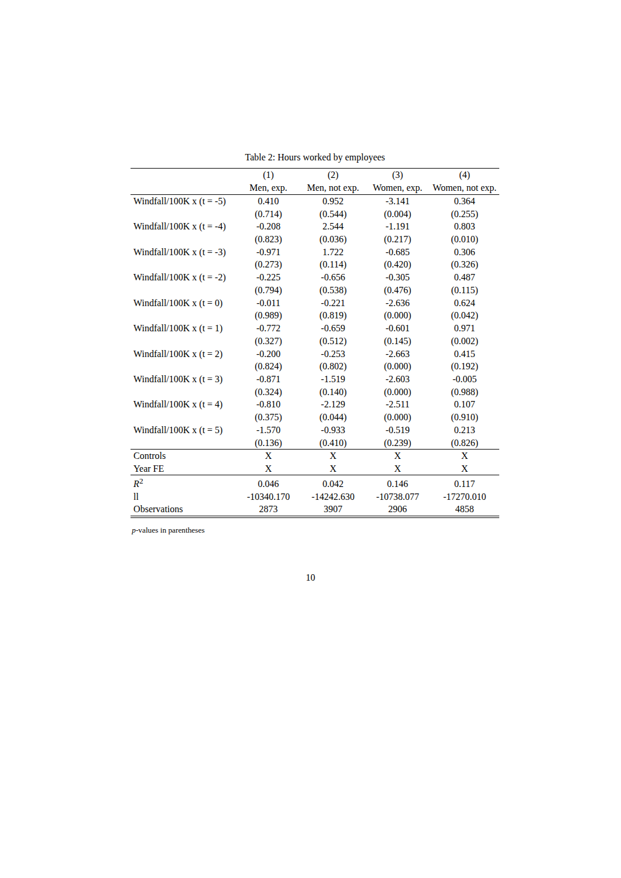Table 2: Hours worked by employees
| | (1) | (2) | (3) | (4) |
| | Men, exp. | Men, not exp. | Women, exp. | Women, not exp. |
| Windfall/100K x (t = -5) | 0.410 | 0.952 | -3.141 | 0.364 |
| | (0.714) | (0.544) | (0.004) | (0.255) |
| Windfall/100K x (t = -4) | -0.208 | 2.544 | -1.191 | 0.803 |
| | (0.823) | (0.036) | (0.217) | (0.010) |
| Windfall/100K x (t = -3) | -0.971 | 1.722 | -0.685 | 0.306 |
| | (0.273) | (0.114) | (0.420) | (0.326) |
| Windfall/100K x (t = -2) | -0.225 | -0.656 | -0.305 | 0.487 |
| | (0.794) | (0.538) | (0.476) | (0.115) |
| Windfall/100K x (t = 0) | -0.011 | -0.221 | -2.636 | 0.624 |
| | (0.989) | (0.819) | (0.000) | (0.042) |
| Windfall/100K x (t = 1) | -0.772 | -0.659 | -0.601 | 0.971 |
| | (0.327) | (0.512) | (0.145) | (0.002) |
| Windfall/100K x (t = 2) | -0.200 | -0.253 | -2.663 | 0.415 |
| | (0.824) | (0.802) | (0.000) | (0.192) |
| Windfall/100K x (t = 3) | -0.871 | -1.519 | -2.603 | -0.005 |
| | (0.324) | (0.140) | (0.000) | (0.988) |
| Windfall/100K x (t = 4) | -0.810 | -2.129 | -2.511 | 0.107 |
| | (0.375) | (0.044) | (0.000) | (0.910) |
| Windfall/100K x (t = 5) | -1.570 | -0.933 | -0.519 | 0.213 |
| | (0.136) | (0.410) | (0.239) | (0.826) |
| Controls | X | X | X | X |
| Year FE | X | X | X | X |
| R 2 | 0.046 | 0.042 | 0.146 | 0.117 |
| ll | -10340.170 | -14242.630 | -10738.077 | -17270.010 |
| Observations | 2873 | 3907 | 2906 | 4858 |
p-values in parentheses
10